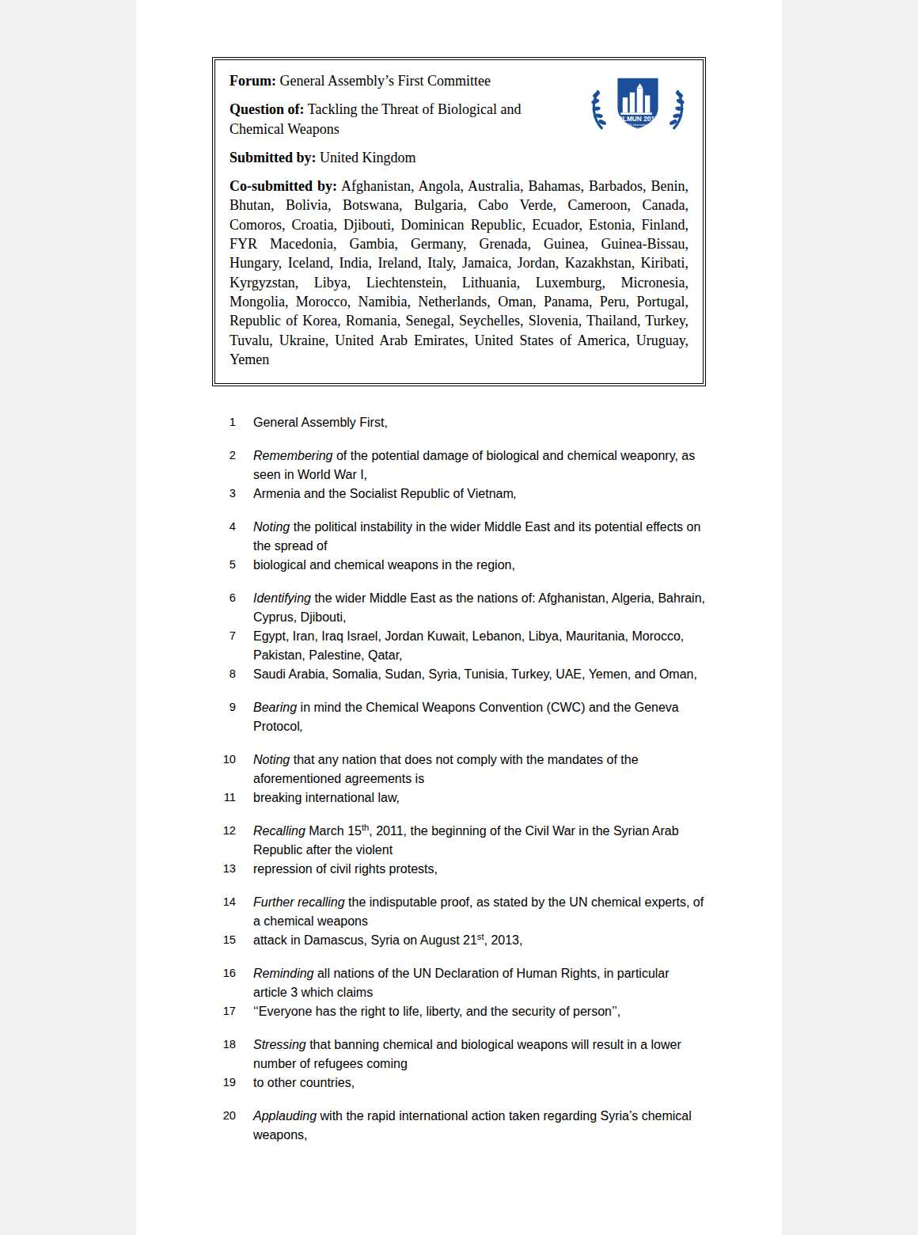OLMUN 2017 17th International Session
Forum: General Assembly’s First Committee
Question of: Tackling the Threat of Biological and Chemical Weapons
Submitted by: United Kingdom
Co-submitted by: Afghanistan, Angola, Australia, Bahamas, Barbados, Benin, Bhutan, Bolivia, Botswana, Bulgaria, Cabo Verde, Cameroon, Canada, Comoros, Croatia, Djibouti, Dominican Republic, Ecuador, Estonia, Finland, FYR Macedonia, Gambia, Germany, Grenada, Guinea, Guinea-Bissau, Hungary, Iceland, India, Ireland, Italy, Jamaica, Jordan, Kazakhstan, Kiribati, Kyrgyzstan, Libya, Liechtenstein, Lithuania, Luxemburg, Micronesia, Mongolia, Morocco, Namibia, Netherlands, Oman, Panama, Peru, Portugal, Republic of Korea, Romania, Senegal, Seychelles, Slovenia, Thailand, Turkey, Tuvalu, Ukraine, United Arab Emirates, United States of America, Uruguay, Yemen
1
General Assembly First,
2
Remembering of the potential damage of biological and chemical weaponry, as seen in World War I,
3
Armenia and the Socialist Republic of Vietnam,
4
Noting the political instability in the wider Middle East and its potential effects on the spread of
5
biological and chemical weapons in the region,
6
Identifying the wider Middle East as the nations of: Afghanistan, Algeria, Bahrain, Cyprus, Djibouti,
7
Egypt, Iran, Iraq Israel, Jordan Kuwait, Lebanon, Libya, Mauritania, Morocco, Pakistan, Palestine, Qatar,
8
Saudi Arabia, Somalia, Sudan, Syria, Tunisia, Turkey, UAE, Yemen, and Oman,
9
Bearing in mind the Chemical Weapons Convention (CWC) and the Geneva Protocol,
10
Noting that any nation that does not comply with the mandates of the aforementioned agreements is
11
breaking international law,
12
Recalling March 15th, 2011, the beginning of the Civil War in the Syrian Arab Republic after the violent
13
repression of civil rights protests,
14
Further recalling the indisputable proof, as stated by the UN chemical experts, of a chemical weapons
15
attack in Damascus, Syria on August 21st, 2013,
16
Reminding all nations of the UN Declaration of Human Rights, in particular article 3 which claims
17
‘‘Everyone has the right to life, liberty, and the security of person’’,
18
Stressing that banning chemical and biological weapons will result in a lower number of refugees coming
19
to other countries,
20
Applauding with the rapid international action taken regarding Syria’s chemical weapons,